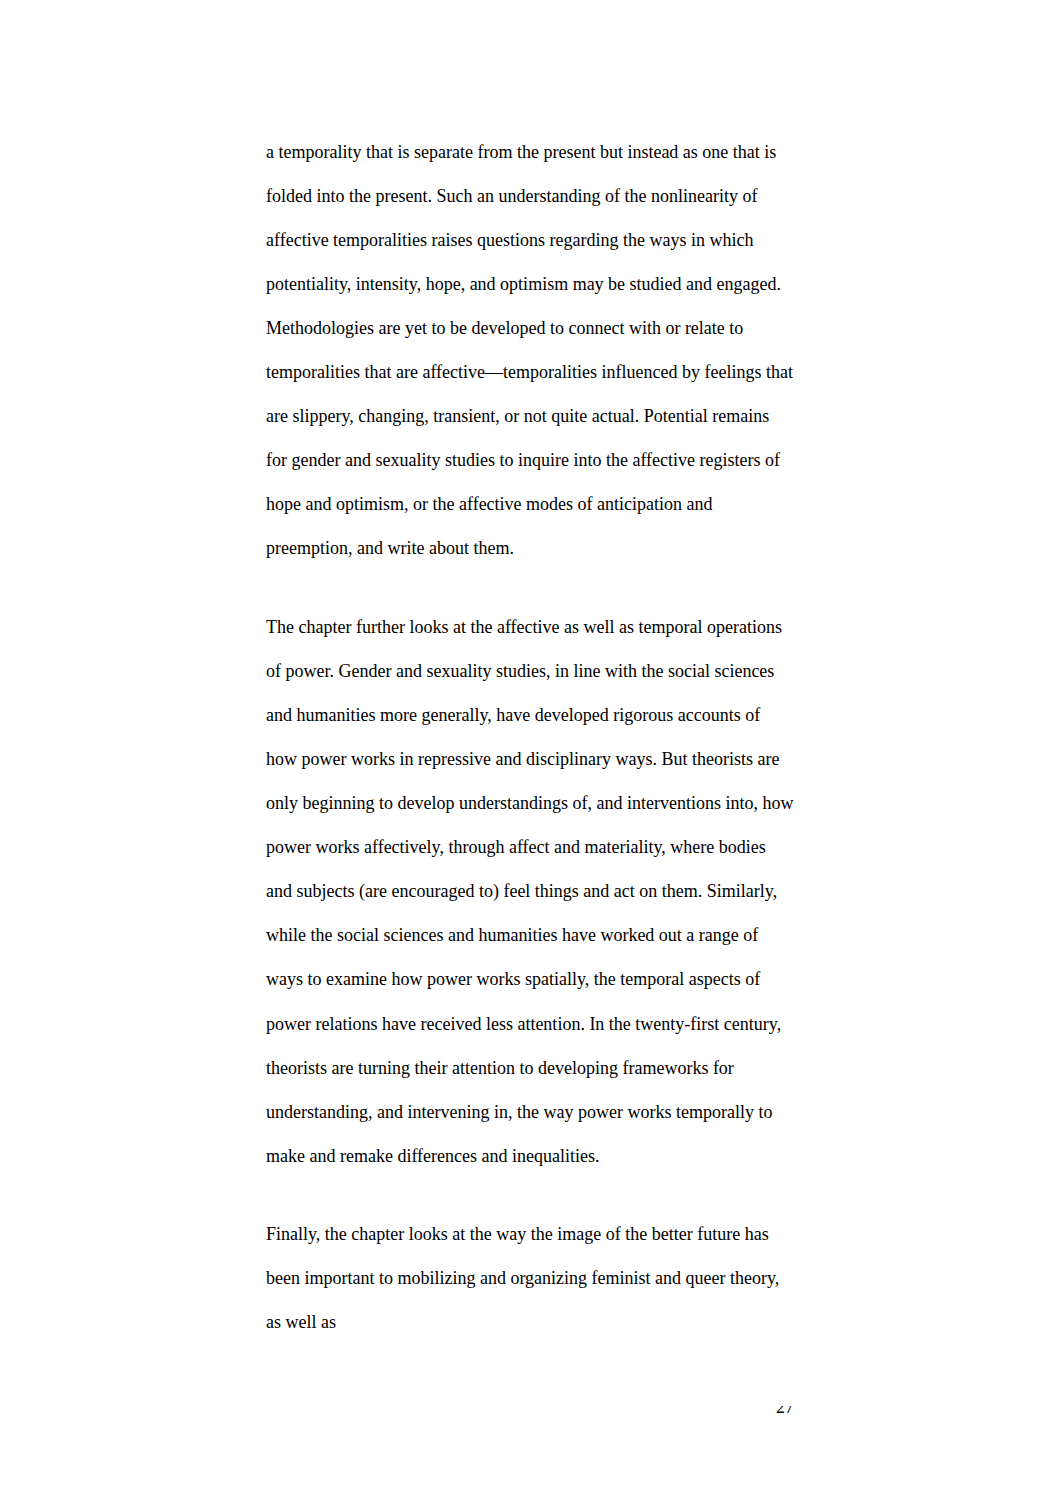a temporality that is separate from the present but instead as one that is folded into the present. Such an understanding of the nonlinearity of affective temporalities raises questions regarding the ways in which potentiality, intensity, hope, and optimism may be studied and engaged. Methodologies are yet to be developed to connect with or relate to temporalities that are affective—temporalities influenced by feelings that are slippery, changing, transient, or not quite actual. Potential remains for gender and sexuality studies to inquire into the affective registers of hope and optimism, or the affective modes of anticipation and preemption, and write about them.
The chapter further looks at the affective as well as temporal operations of power. Gender and sexuality studies, in line with the social sciences and humanities more generally, have developed rigorous accounts of how power works in repressive and disciplinary ways. But theorists are only beginning to develop understandings of, and interventions into, how power works affectively, through affect and materiality, where bodies and subjects (are encouraged to) feel things and act on them. Similarly, while the social sciences and humanities have worked out a range of ways to examine how power works spatially, the temporal aspects of power relations have received less attention. In the twenty-first century, theorists are turning their attention to developing frameworks for understanding, and intervening in, the way power works temporally to make and remake differences and inequalities.
Finally, the chapter looks at the way the image of the better future has been important to mobilizing and organizing feminist and queer theory, as well as
27